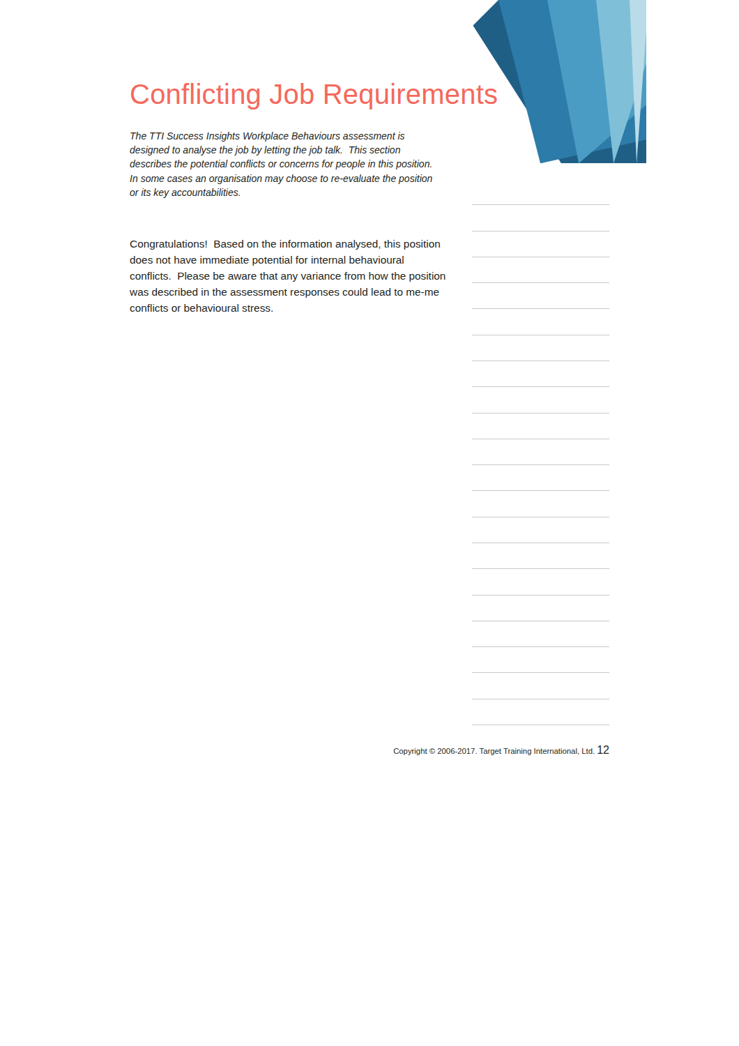Conflicting Job Requirements
The TTI Success Insights Workplace Behaviours assessment is designed to analyse the job by letting the job talk. This section describes the potential conflicts or concerns for people in this position. In some cases an organisation may choose to re-evaluate the position or its key accountabilities.
Congratulations! Based on the information analysed, this position does not have immediate potential for internal behavioural conflicts. Please be aware that any variance from how the position was described in the assessment responses could lead to me-me conflicts or behavioural stress.
Copyright © 2006-2017. Target Training International, Ltd.12